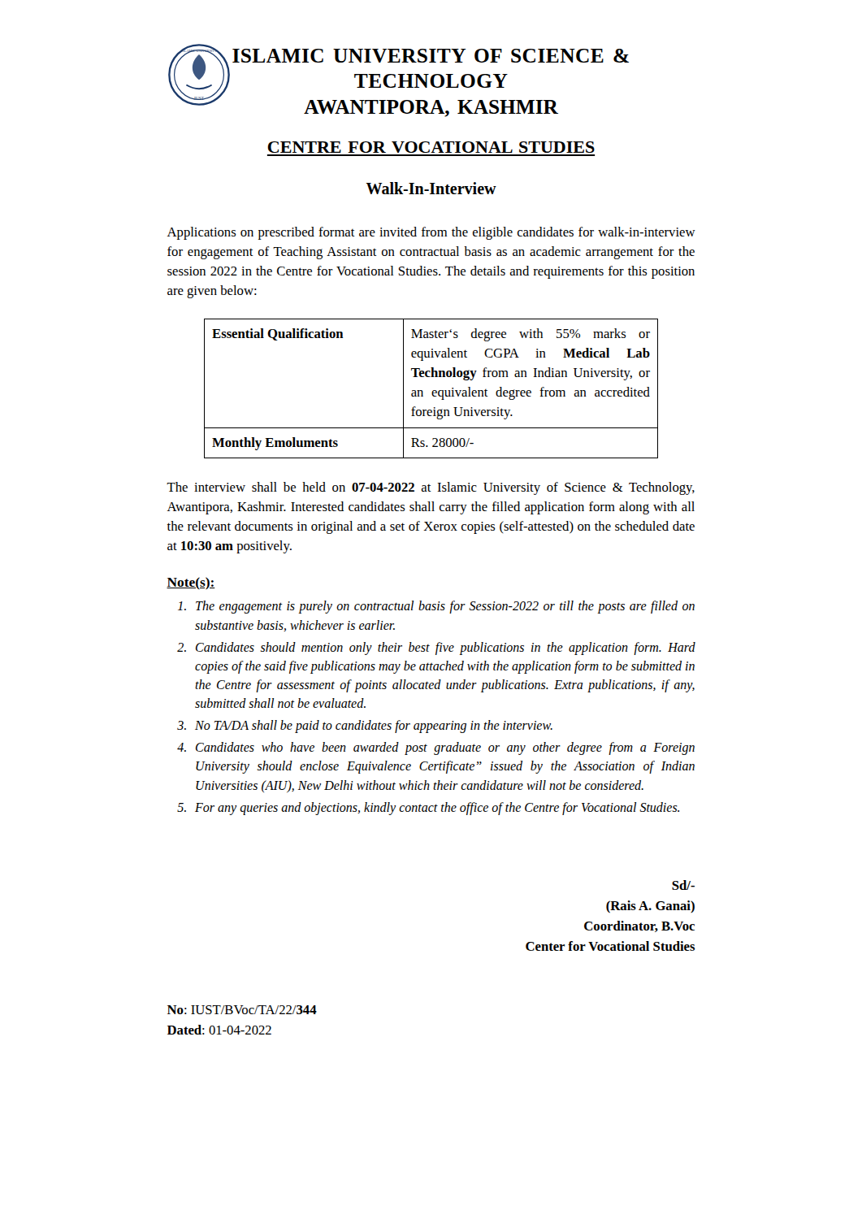IUST ISLAMIC UNIVERSITY
ISLAMIC UNIVERSITY OF SCIENCE & TECHNOLOGY
AWANTIPORA, KASHMIR
CENTRE FOR VOCATIONAL STUDIES
Walk-In-Interview
Applications on prescribed format are invited from the eligible candidates for walk-in-interview for engagement of Teaching Assistant on contractual basis as an academic arrangement for the session 2022 in the Centre for Vocational Studies. The details and requirements for this position are given below:
| Essential Qualification | Master‘s degree with 55% marks or equivalent CGPA in Medical Lab Technology from an Indian University, or an equivalent degree from an accredited foreign University. |
| Monthly Emoluments | Rs. 28000/- |
The interview shall be held on 07-04-2022 at Islamic University of Science & Technology, Awantipora, Kashmir. Interested candidates shall carry the filled application form along with all the relevant documents in original and a set of Xerox copies (self-attested) on the scheduled date at 10:30 am positively.
Note(s):
The engagement is purely on contractual basis for Session-2022 or till the posts are filled on substantive basis, whichever is earlier.
Candidates should mention only their best five publications in the application form. Hard copies of the said five publications may be attached with the application form to be submitted in the Centre for assessment of points allocated under publications. Extra publications, if any, submitted shall not be evaluated.
No TA/DA shall be paid to candidates for appearing in the interview.
Candidates who have been awarded post graduate or any other degree from a Foreign University should enclose Equivalence Certificate” issued by the Association of Indian Universities (AIU), New Delhi without which their candidature will not be considered.
For any queries and objections, kindly contact the office of the Centre for Vocational Studies.
Sd/-
(Rais A. Ganai)
Coordinator, B.Voc
Center for Vocational Studies
No: IUST/BVoc/TA/22/344
Dated: 01-04-2022